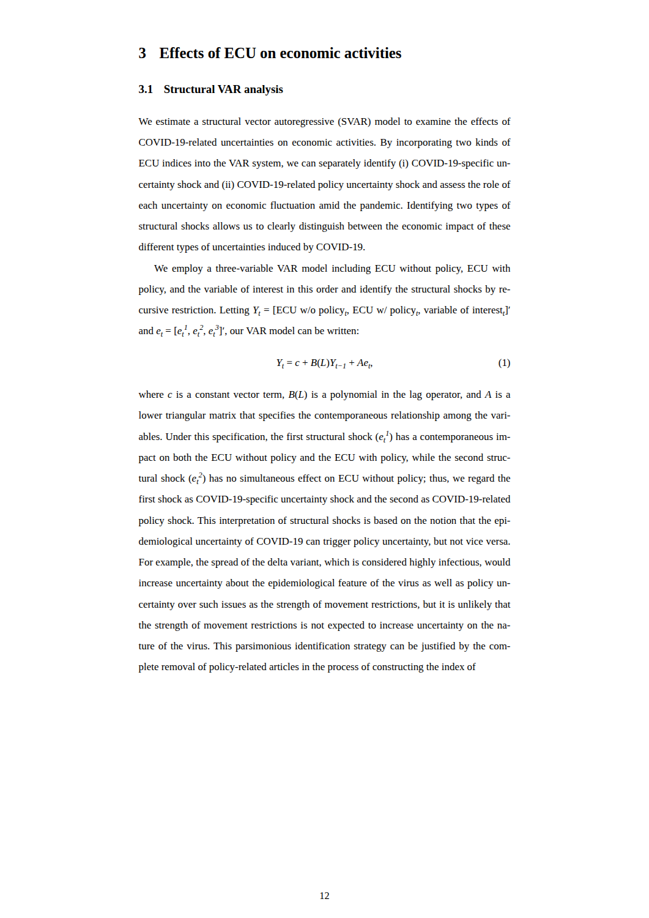3 Effects of ECU on economic activities
3.1 Structural VAR analysis
We estimate a structural vector autoregressive (SVAR) model to examine the effects of COVID-19-related uncertainties on economic activities. By incorporating two kinds of ECU indices into the VAR system, we can separately identify (i) COVID-19-specific uncertainty shock and (ii) COVID-19-related policy uncertainty shock and assess the role of each uncertainty on economic fluctuation amid the pandemic. Identifying two types of structural shocks allows us to clearly distinguish between the economic impact of these different types of uncertainties induced by COVID-19.
We employ a three-variable VAR model including ECU without policy, ECU with policy, and the variable of interest in this order and identify the structural shocks by recursive restriction. Letting Yt = [ECU w/o policyt, ECU w/ policyt, variable of interestt]′ and et = [et1, et2, et3]′, our VAR model can be written:
Yt = c + B(L)Yt−1 + Aet, (1)
where c is a constant vector term, B(L) is a polynomial in the lag operator, and A is a lower triangular matrix that specifies the contemporaneous relationship among the variables. Under this specification, the first structural shock (et1) has a contemporaneous impact on both the ECU without policy and the ECU with policy, while the second structural shock (et2) has no simultaneous effect on ECU without policy; thus, we regard the first shock as COVID-19-specific uncertainty shock and the second as COVID-19-related policy shock. This interpretation of structural shocks is based on the notion that the epidemiological uncertainty of COVID-19 can trigger policy uncertainty, but not vice versa. For example, the spread of the delta variant, which is considered highly infectious, would increase uncertainty about the epidemiological feature of the virus as well as policy uncertainty over such issues as the strength of movement restrictions, but it is unlikely that the strength of movement restrictions is not expected to increase uncertainty on the nature of the virus. This parsimonious identification strategy can be justified by the complete removal of policy-related articles in the process of constructing the index of
12